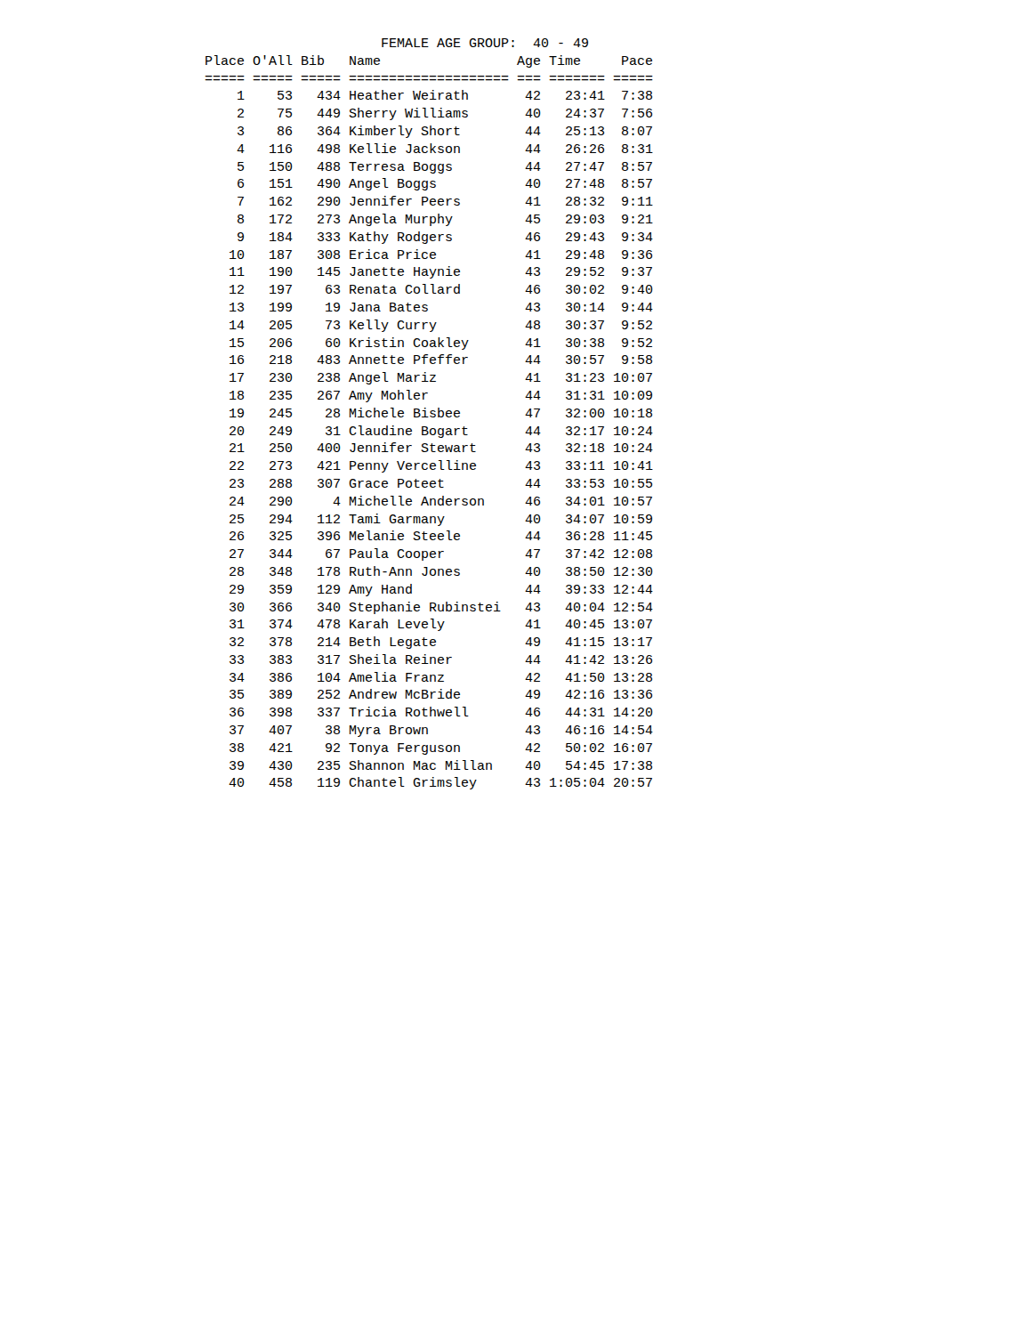FEMALE AGE GROUP:  40 - 49
Place O'All Bib   Name                 Age Time     Pace
===== ===== ===== ==================== === ======= =====
    1    53   434 Heather Weirath       42   23:41  7:38
    2    75   449 Sherry Williams       40   24:37  7:56
    3    86   364 Kimberly Short        44   25:13  8:07
    4   116   498 Kellie Jackson        44   26:26  8:31
    5   150   488 Terresa Boggs         44   27:47  8:57
    6   151   490 Angel Boggs           40   27:48  8:57
    7   162   290 Jennifer Peers        41   28:32  9:11
    8   172   273 Angela Murphy         45   29:03  9:21
    9   184   333 Kathy Rodgers         46   29:43  9:34
   10   187   308 Erica Price           41   29:48  9:36
   11   190   145 Janette Haynie        43   29:52  9:37
   12   197    63 Renata Collard        46   30:02  9:40
   13   199    19 Jana Bates            43   30:14  9:44
   14   205    73 Kelly Curry           48   30:37  9:52
   15   206    60 Kristin Coakley       41   30:38  9:52
   16   218   483 Annette Pfeffer       44   30:57  9:58
   17   230   238 Angel Mariz           41   31:23 10:07
   18   235   267 Amy Mohler            44   31:31 10:09
   19   245    28 Michele Bisbee        47   32:00 10:18
   20   249    31 Claudine Bogart       44   32:17 10:24
   21   250   400 Jennifer Stewart      43   32:18 10:24
   22   273   421 Penny Vercelline      43   33:11 10:41
   23   288   307 Grace Poteet          44   33:53 10:55
   24   290     4 Michelle Anderson     46   34:01 10:57
   25   294   112 Tami Garmany          40   34:07 10:59
   26   325   396 Melanie Steele        44   36:28 11:45
   27   344    67 Paula Cooper          47   37:42 12:08
   28   348   178 Ruth-Ann Jones        40   38:50 12:30
   29   359   129 Amy Hand              44   39:33 12:44
   30   366   340 Stephanie Rubinstei   43   40:04 12:54
   31   374   478 Karah Levely          41   40:45 13:07
   32   378   214 Beth Legate           49   41:15 13:17
   33   383   317 Sheila Reiner         44   41:42 13:26
   34   386   104 Amelia Franz          42   41:50 13:28
   35   389   252 Andrew McBride        49   42:16 13:36
   36   398   337 Tricia Rothwell       46   44:31 14:20
   37   407    38 Myra Brown            43   46:16 14:54
   38   421    92 Tonya Ferguson        42   50:02 16:07
   39   430   235 Shannon Mac Millan    40   54:45 17:38
   40   458   119 Chantel Grimsley      43 1:05:04 20:57